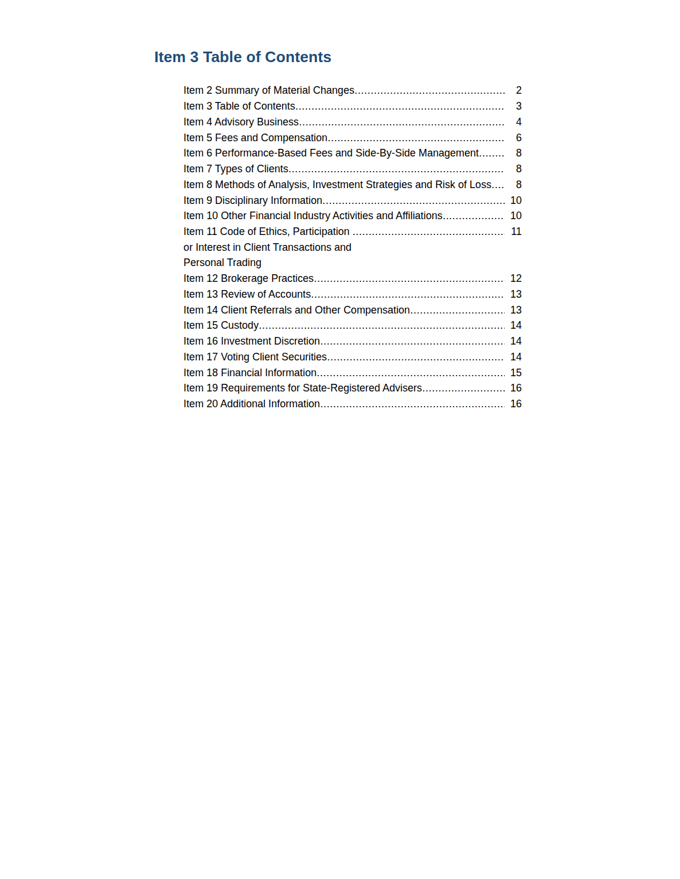Item 3 Table of Contents
Item 2 Summary of Material Changes ................................................................................. 2
Item 3 Table of Contents .................................................................................................. 3
Item 4 Advisory Business .................................................................................................. 4
Item 5 Fees and Compensation .......................................................................................... 6
Item 6 Performance-Based Fees and Side-By-Side Management ...................................... 8
Item 7 Types of Clients ..................................................................................................... 8
Item 8 Methods of Analysis, Investment Strategies and Risk of Loss ................................. 8
Item 9 Disciplinary Information ............................................................................................ 10
Item 10 Other Financial Industry Activities and Affiliations ............................................... 10
Item 11 Code of Ethics, Participation or Interest in Client Transactions and Personal Trading
............................................................................................................................. 11
Item 12 Brokerage Practices ............................................................................................ 12
Item 13 Review of Accounts ............................................................................................. 13
Item 14 Client Referrals and Other Compensation ............................................................ 13
Item 15 Custody .............................................................................................................. 14
Item 16 Investment Discretion .......................................................................................... 14
Item 17 Voting Client Securities ......................................................................................... 14
Item 18 Financial Information ........................................................................................... 15
Item 19 Requirements for State-Registered Advisers ....................................................... 16
Item 20 Additional Information .......................................................................................... 16